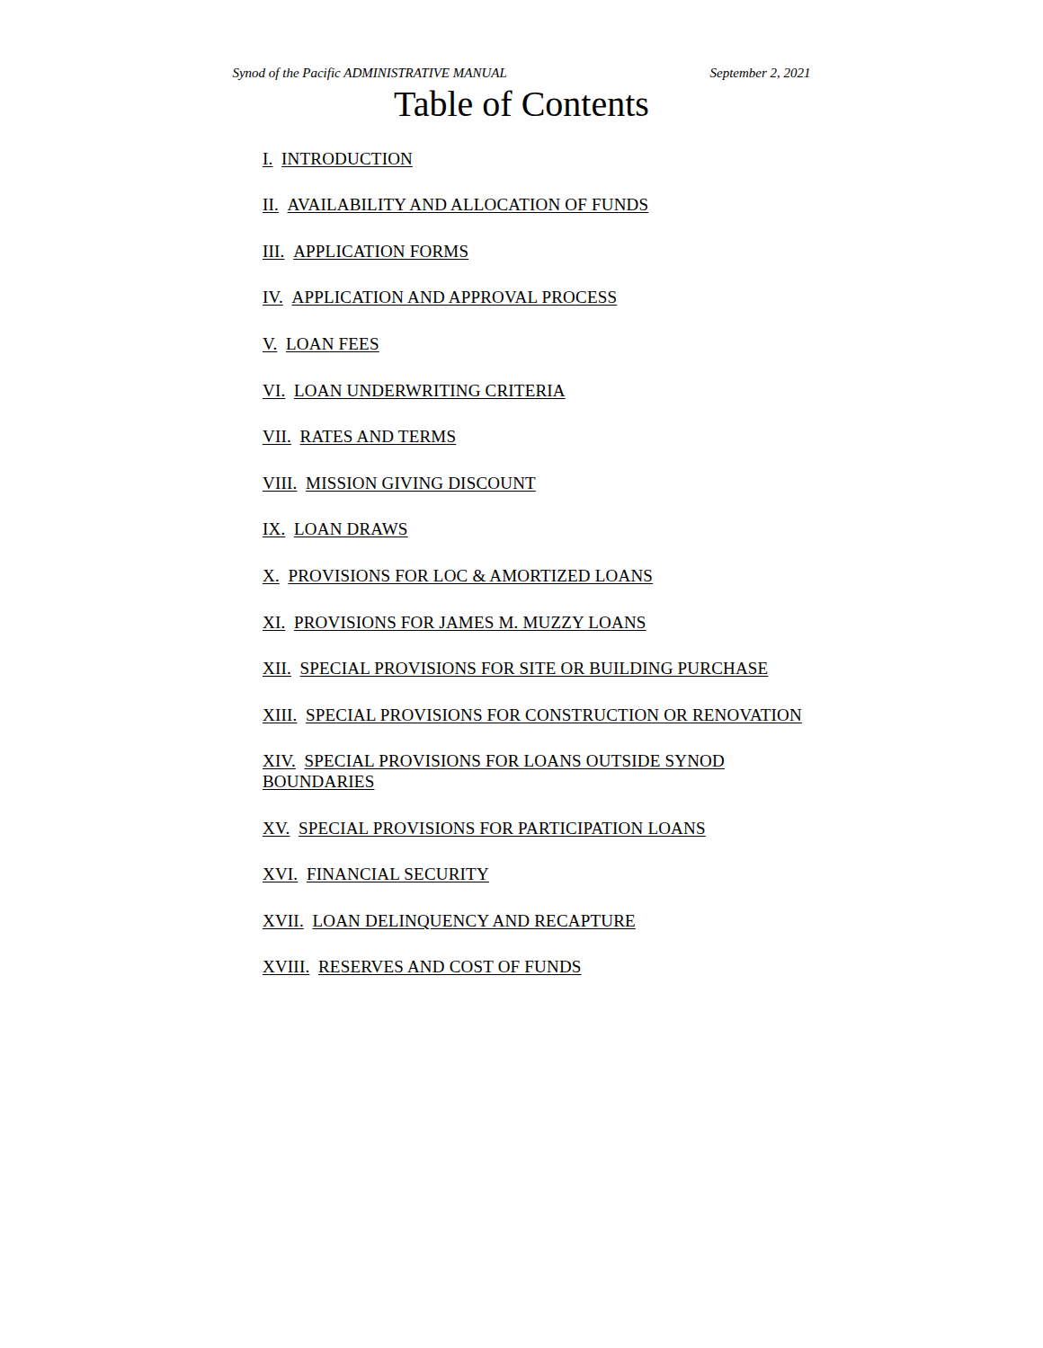Synod of the Pacific ADMINISTRATIVE MANUAL
September 2, 2021
Table of Contents
I. INTRODUCTION
II. AVAILABILITY AND ALLOCATION OF FUNDS
III. APPLICATION FORMS
IV. APPLICATION AND APPROVAL PROCESS
V. LOAN FEES
VI. LOAN UNDERWRITING CRITERIA
VII. RATES AND TERMS
VIII. MISSION GIVING DISCOUNT
IX. LOAN DRAWS
X. PROVISIONS FOR LOC & AMORTIZED LOANS
XI. PROVISIONS FOR JAMES M. MUZZY LOANS
XII. SPECIAL PROVISIONS FOR SITE OR BUILDING PURCHASE
XIII. SPECIAL PROVISIONS FOR CONSTRUCTION OR RENOVATION
XIV. SPECIAL PROVISIONS FOR LOANS OUTSIDE SYNOD BOUNDARIES
XV. SPECIAL PROVISIONS FOR PARTICIPATION LOANS
XVI. FINANCIAL SECURITY
XVII. LOAN DELINQUENCY AND RECAPTURE
XVIII. RESERVES AND COST OF FUNDS